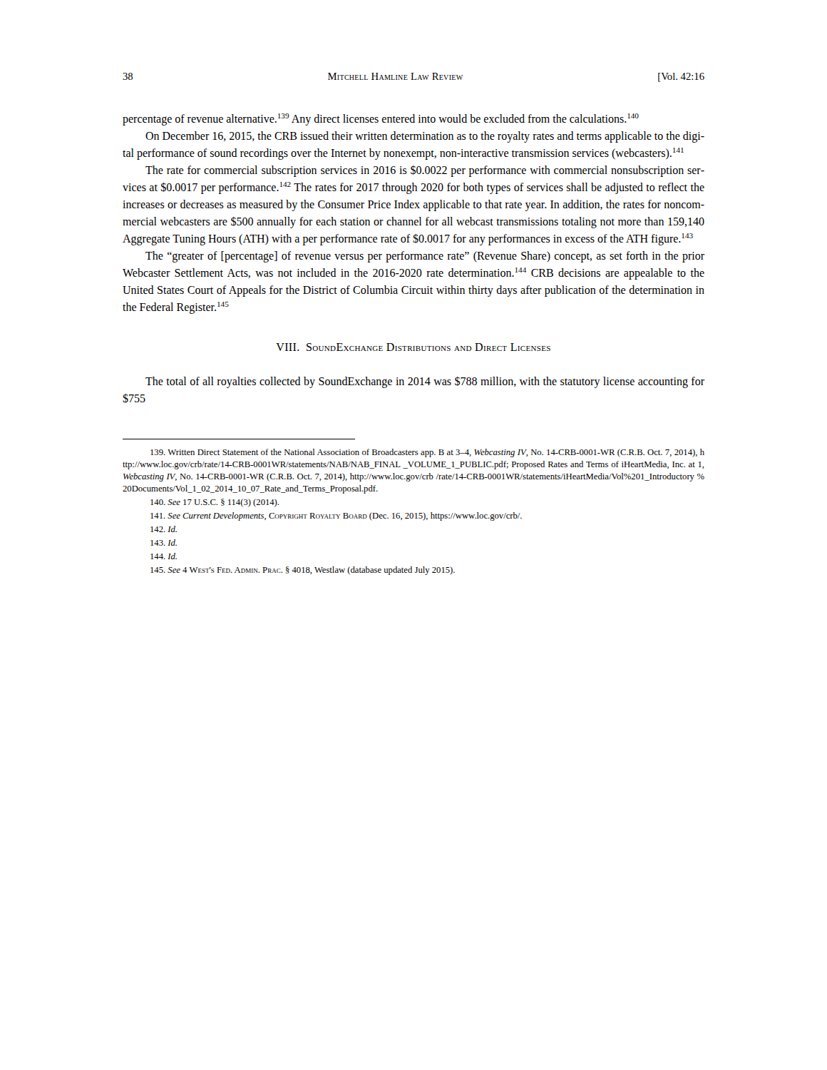38 Mitchell Hamline Law Review [Vol. 42:16
percentage of revenue alternative.139 Any direct licenses entered into would be excluded from the calculations.140
On December 16, 2015, the CRB issued their written determination as to the royalty rates and terms applicable to the digital performance of sound recordings over the Internet by nonexempt, non-interactive transmission services (webcasters).141
The rate for commercial subscription services in 2016 is $0.0022 per performance with commercial nonsubscription services at $0.0017 per performance.142 The rates for 2017 through 2020 for both types of services shall be adjusted to reflect the increases or decreases as measured by the Consumer Price Index applicable to that rate year. In addition, the rates for noncommercial webcasters are $500 annually for each station or channel for all webcast transmissions totaling not more than 159,140 Aggregate Tuning Hours (ATH) with a per performance rate of $0.0017 for any performances in excess of the ATH figure.143
The “greater of [percentage] of revenue versus per performance rate” (Revenue Share) concept, as set forth in the prior Webcaster Settlement Acts, was not included in the 2016-2020 rate determination.144 CRB decisions are appealable to the United States Court of Appeals for the District of Columbia Circuit within thirty days after publication of the determination in the Federal Register.145
VIII. SoundExchange Distributions and Direct Licenses
The total of all royalties collected by SoundExchange in 2014 was $788 million, with the statutory license accounting for $755
139. Written Direct Statement of the National Association of Broadcasters app. B at 3–4, Webcasting IV, No. 14-CRB-0001-WR (C.R.B. Oct. 7, 2014), http://www.loc.gov/crb/rate/14-CRB-0001WR/statements/NAB/NAB_FINAL _VOLUME_1_PUBLIC.pdf; Proposed Rates and Terms of iHeartMedia, Inc. at 1, Webcasting IV, No. 14-CRB-0001-WR (C.R.B. Oct. 7, 2014), http://www.loc.gov/crb /rate/14-CRB-0001WR/statements/iHeartMedia/Vol%201_Introductory %20Documents/Vol_1_02_2014_10_07_Rate_and_Terms_Proposal.pdf.
140. See 17 U.S.C. § 114(3) (2014).
141. See Current Developments, Copyright Royalty Board (Dec. 16, 2015), https://www.loc.gov/crb/.
142. Id.
143. Id.
144. Id.
145. See 4 West's Fed. Admin. Prac. § 4018, Westlaw (database updated July 2015).